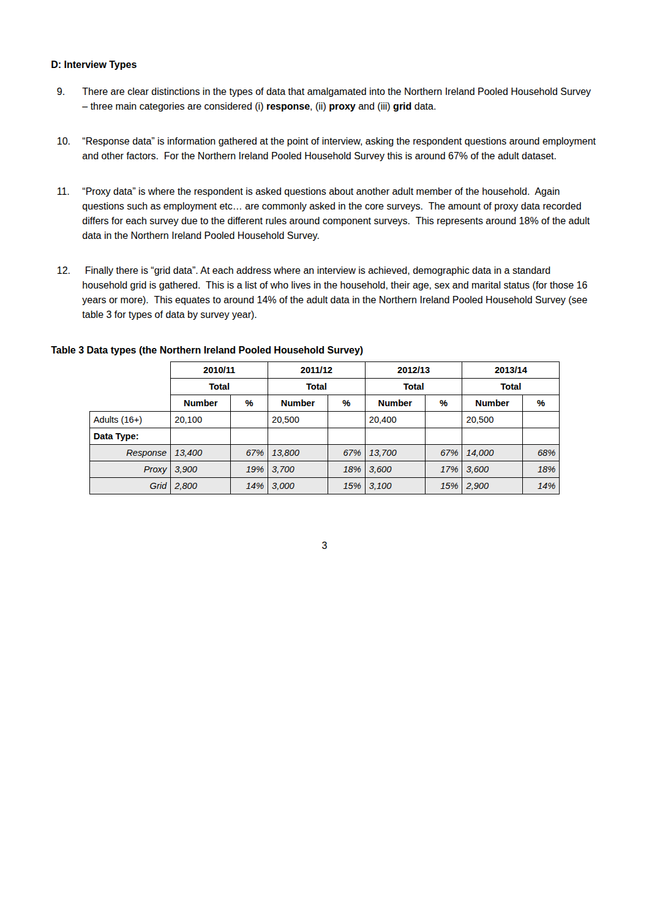D: Interview Types
9. There are clear distinctions in the types of data that amalgamated into the Northern Ireland Pooled Household Survey – three main categories are considered (i) response, (ii) proxy and (iii) grid data.
10. “Response data” is information gathered at the point of interview, asking the respondent questions around employment and other factors. For the Northern Ireland Pooled Household Survey this is around 67% of the adult dataset.
11. “Proxy data” is where the respondent is asked questions about another adult member of the household. Again questions such as employment etc… are commonly asked in the core surveys. The amount of proxy data recorded differs for each survey due to the different rules around component surveys. This represents around 18% of the adult data in the Northern Ireland Pooled Household Survey.
12. Finally there is “grid data”. At each address where an interview is achieved, demographic data in a standard household grid is gathered. This is a list of who lives in the household, their age, sex and marital status (for those 16 years or more). This equates to around 14% of the adult data in the Northern Ireland Pooled Household Survey (see table 3 for types of data by survey year).
Table 3 Data types (the Northern Ireland Pooled Household Survey)
| | 2010/11 | 2011/12 | 2012/13 | 2013/14 |
| --- | --- | --- | --- | --- |
| | Total | Total | Total | Total |
| | Number | % | Number | % | Number | % | Number | % |
| Adults (16+) | 20,100 | | 20,500 | | 20,400 | | 20,500 | |
| Data Type: | | | | | | | | |
| Response | 13,400 | 67% | 13,800 | 67% | 13,700 | 67% | 14,000 | 68% |
| Proxy | 3,900 | 19% | 3,700 | 18% | 3,600 | 17% | 3,600 | 18% |
| Grid | 2,800 | 14% | 3,000 | 15% | 3,100 | 15% | 2,900 | 14% |
3